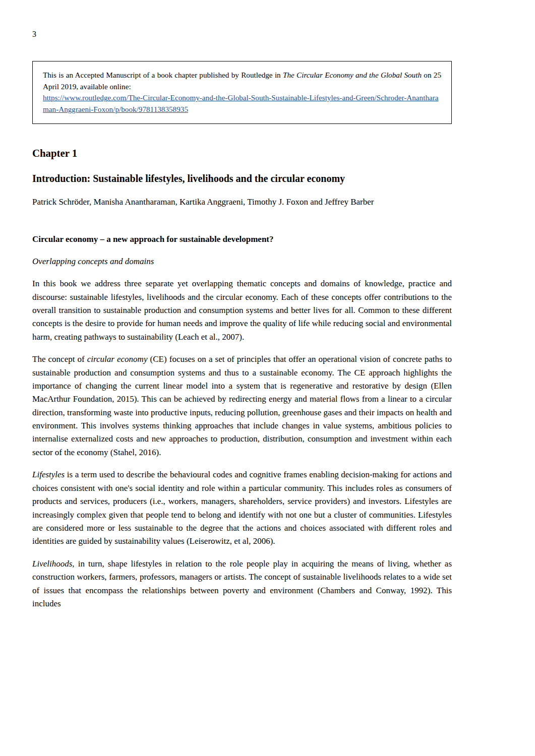3
This is an Accepted Manuscript of a book chapter published by Routledge in The Circular Economy and the Global South on 25 April 2019, available online:
https://www.routledge.com/The-Circular-Economy-and-the-Global-South-Sustainable-Lifestyles-and-Green/Schroder-Anantharaman-Anggraeni-Foxon/p/book/9781138358935
Chapter 1
Introduction: Sustainable lifestyles, livelihoods and the circular economy
Patrick Schröder, Manisha Anantharaman, Kartika Anggraeni, Timothy J. Foxon and Jeffrey Barber
Circular economy – a new approach for sustainable development?
Overlapping concepts and domains
In this book we address three separate yet overlapping thematic concepts and domains of knowledge, practice and discourse: sustainable lifestyles, livelihoods and the circular economy. Each of these concepts offer contributions to the overall transition to sustainable production and consumption systems and better lives for all. Common to these different concepts is the desire to provide for human needs and improve the quality of life while reducing social and environmental harm, creating pathways to sustainability (Leach et al., 2007).
The concept of circular economy (CE) focuses on a set of principles that offer an operational vision of concrete paths to sustainable production and consumption systems and thus to a sustainable economy. The CE approach highlights the importance of changing the current linear model into a system that is regenerative and restorative by design (Ellen MacArthur Foundation, 2015). This can be achieved by redirecting energy and material flows from a linear to a circular direction, transforming waste into productive inputs, reducing pollution, greenhouse gases and their impacts on health and environment. This involves systems thinking approaches that include changes in value systems, ambitious policies to internalise externalized costs and new approaches to production, distribution, consumption and investment within each sector of the economy (Stahel, 2016).
Lifestyles is a term used to describe the behavioural codes and cognitive frames enabling decision-making for actions and choices consistent with one's social identity and role within a particular community. This includes roles as consumers of products and services, producers (i.e., workers, managers, shareholders, service providers) and investors. Lifestyles are increasingly complex given that people tend to belong and identify with not one but a cluster of communities. Lifestyles are considered more or less sustainable to the degree that the actions and choices associated with different roles and identities are guided by sustainability values (Leiserowitz, et al, 2006).
Livelihoods, in turn, shape lifestyles in relation to the role people play in acquiring the means of living, whether as construction workers, farmers, professors, managers or artists. The concept of sustainable livelihoods relates to a wide set of issues that encompass the relationships between poverty and environment (Chambers and Conway, 1992). This includes